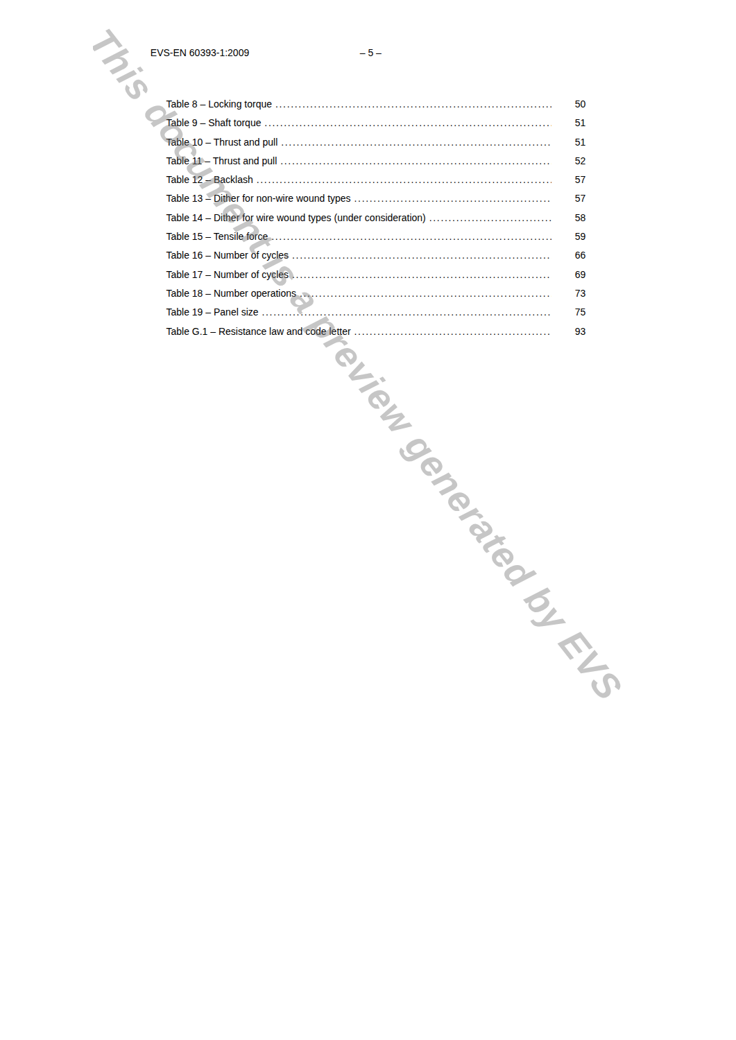EVS-EN 60393-1:2009
– 5 –
Table 8 – Locking torque................................................................................................. 50
Table 9 – Shaft torque..................................................................................................... 51
Table 10 – Thrust and pull............................................................................................. 51
Table 11 – Thrust and pull............................................................................................. 52
Table 12 – Backlash....................................................................................................... 57
Table 13 – Dither for non-wire wound types....................................................................... 57
Table 14 – Dither for wire wound types (under consideration)............................................. 58
Table 15 – Tensile force................................................................................................. 59
Table 16 – Number of cycles............................................................................................ 66
Table 17 – Number of cycles............................................................................................ 69
Table 18 – Number operations......................................................................................... 73
Table 19 – Panel size..................................................................................................... 75
Table G.1 – Resistance law and code letter....................................................................... 93
This document is a preview generated by EVS